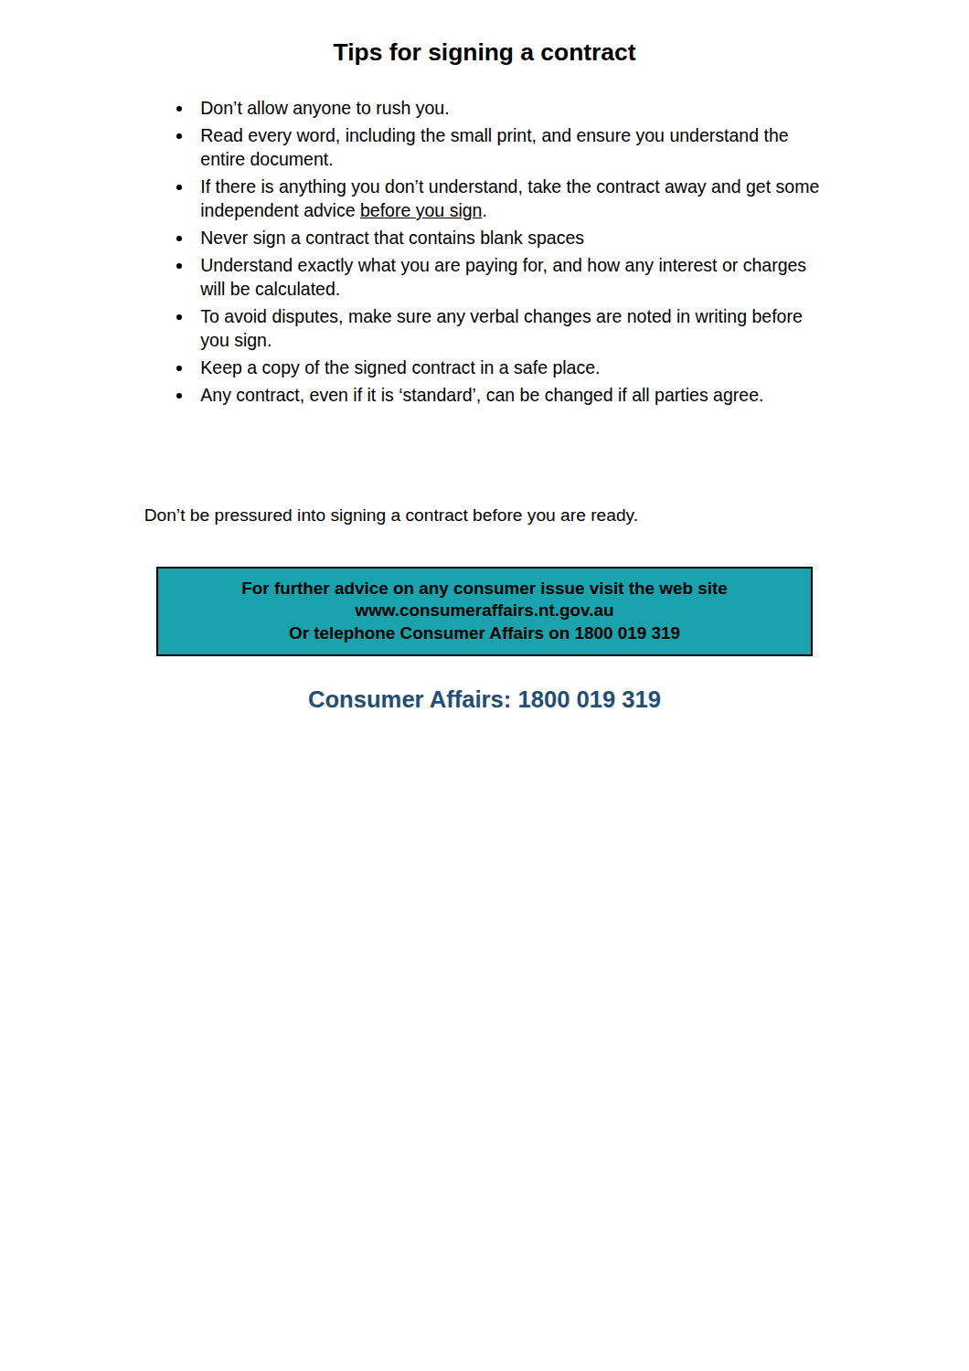Tips for signing a contract
Don’t allow anyone to rush you.
Read every word, including the small print, and ensure you understand the entire document.
If there is anything you don’t understand, take the contract away and get some independent advice before you sign.
Never sign a contract that contains blank spaces
Understand exactly what you are paying for, and how any interest or charges will be calculated.
To avoid disputes, make sure any verbal changes are noted in writing before you sign.
Keep a copy of the signed contract in a safe place.
Any contract, even if it is ‘standard’, can be changed if all parties agree.
Don’t be pressured into signing a contract before you are ready.
For further advice on any consumer issue visit the web site
www.consumeraffairs.nt.gov.au
Or telephone Consumer Affairs on 1800 019 319
Consumer Affairs: 1800 019 319